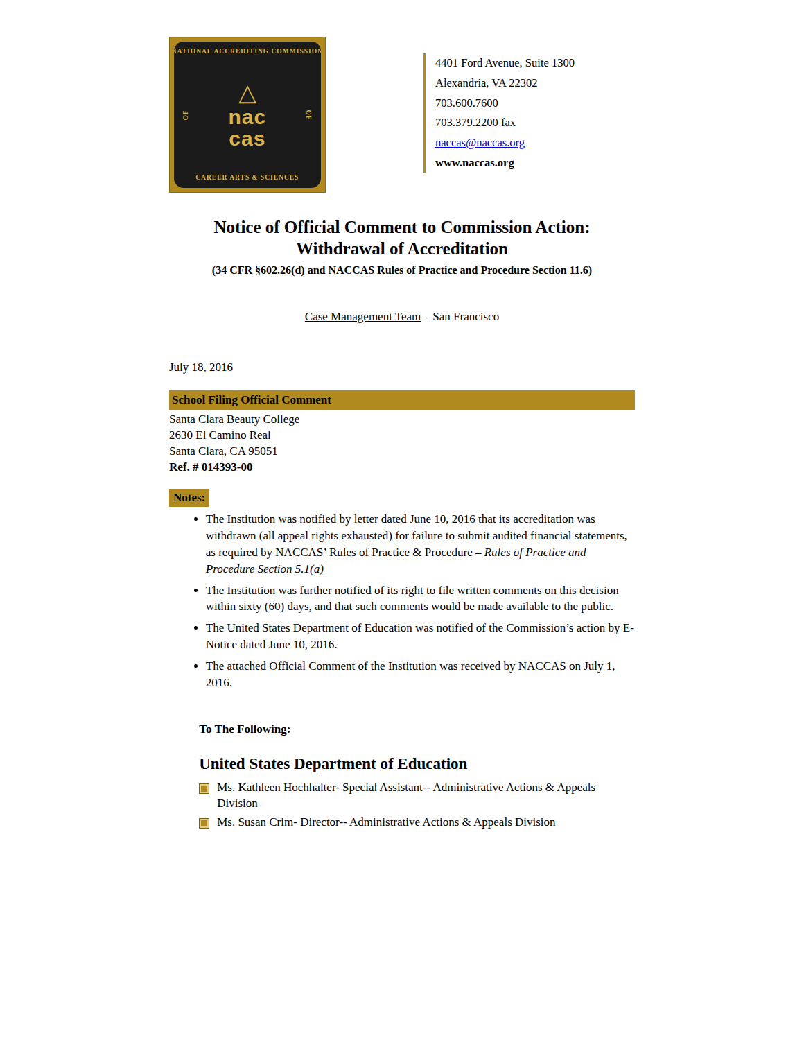NATIONAL ACCREDITING COMMISSION CAREER ARTS & SCIENCES OF OF
△
nac
cas
4401 Ford Avenue, Suite 1300
Alexandria, VA 22302
703.600.7600
703.379.2200 fax
naccas@naccas.org
www.naccas.org
Notice of Official Comment to Commission Action:
Withdrawal of Accreditation
(34 CFR §602.26(d) and NACCAS Rules of Practice and Procedure Section 11.6)
Case Management Team – San Francisco
July 18, 2016
School Filing Official Comment
Santa Clara Beauty College
2630 El Camino Real
Santa Clara, CA 95051
Ref. # 014393-00
Notes:
The Institution was notified by letter dated June 10, 2016 that its accreditation was withdrawn (all appeal rights exhausted) for failure to submit audited financial statements, as required by NACCAS’ Rules of Practice & Procedure – Rules of Practice and Procedure Section 5.1(a)
The Institution was further notified of its right to file written comments on this decision within sixty (60) days, and that such comments would be made available to the public.
The United States Department of Education was notified of the Commission’s action by E-Notice dated June 10, 2016.
The attached Official Comment of the Institution was received by NACCAS on July 1, 2016.
To The Following:
United States Department of Education
Ms. Kathleen Hochhalter- Special Assistant-- Administrative Actions & Appeals Division
Ms. Susan Crim- Director-- Administrative Actions & Appeals Division